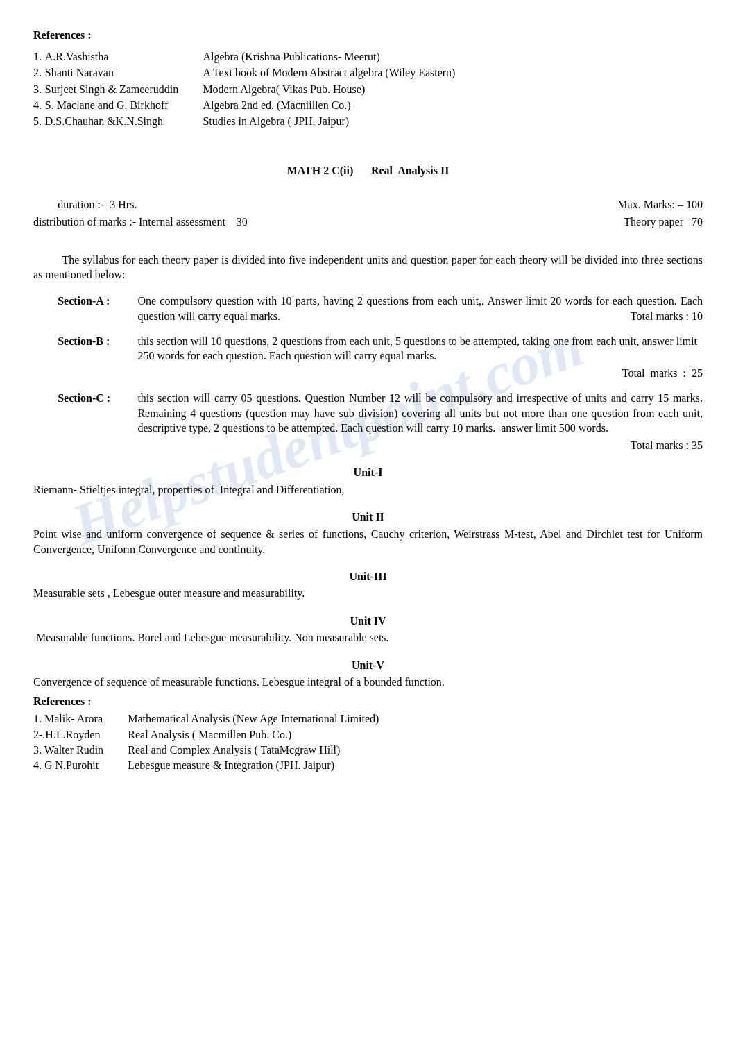Helpstudentpoint.com
References :
| 1. | A.R.Vashistha | Algebra (Krishna Publications- Meerut) |
| 2. | Shanti Naravan | A Text book of Modern Abstract algebra (Wiley Eastern) |
| 3. | Surjeet Singh & Zameeruddin | Modern Algebra( Vikas Pub. House) |
| 4. | S. Maclane and G. Birkhoff | Algebra 2nd ed. (Macniillen Co.) |
| 5. | D.S.Chauhan &K.N.Singh | Studies in Algebra ( JPH, Jaipur) |
MATH 2 C(ii) Real Analysis II
| duration :- 3 Hrs. | Max. Marks: – 100 |
| distribution of marks :- Internal assessment 30 | Theory paper 70 |
The syllabus for each theory paper is divided into five independent units and question paper for each theory will be divided into three sections as mentioned below:
Section-A :
One compulsory question with 10 parts, having 2 questions from each unit,. Answer limit 20 words for each question. Each question will carry equal marks. Total marks : 10
Section-B :
this section will 10 questions, 2 questions from each unit, 5 questions to be attempted, taking one from each unit, answer limit 250 words for each question. Each question will carry equal marks.
Total marks : 25
Section-C :
this section will carry 05 questions. Question Number 12 will be compulsory and irrespective of units and carry 15 marks. Remaining 4 questions (question may have sub division) covering all units but not more than one question from each unit, descriptive type, 2 questions to be attempted. Each question will carry 10 marks. answer limit 500 words.
Total marks : 35
Unit-I
Riemann- Stieltjes integral, properties of Integral and Differentiation,
Unit II
Point wise and uniform convergence of sequence & series of functions, Cauchy criterion, Weirstrass M-test, Abel and Dirchlet test for Uniform Convergence, Uniform Convergence and continuity.
Unit-III
Measurable sets , Lebesgue outer measure and measurability.
Unit IV
Measurable functions. Borel and Lebesgue measurability. Non measurable sets.
Unit-V
Convergence of sequence of measurable functions. Lebesgue integral of a bounded function.
References :
| 1. Malik- Arora | Mathematical Analysis (New Age International Limited) |
| 2-.H.L.Royden | Real Analysis ( Macmillen Pub. Co.) |
| 3. Walter Rudin | Real and Complex Analysis ( TataMcgraw Hill) |
| 4. G N.Purohit | Lebesgue measure & Integration (JPH. Jaipur) |